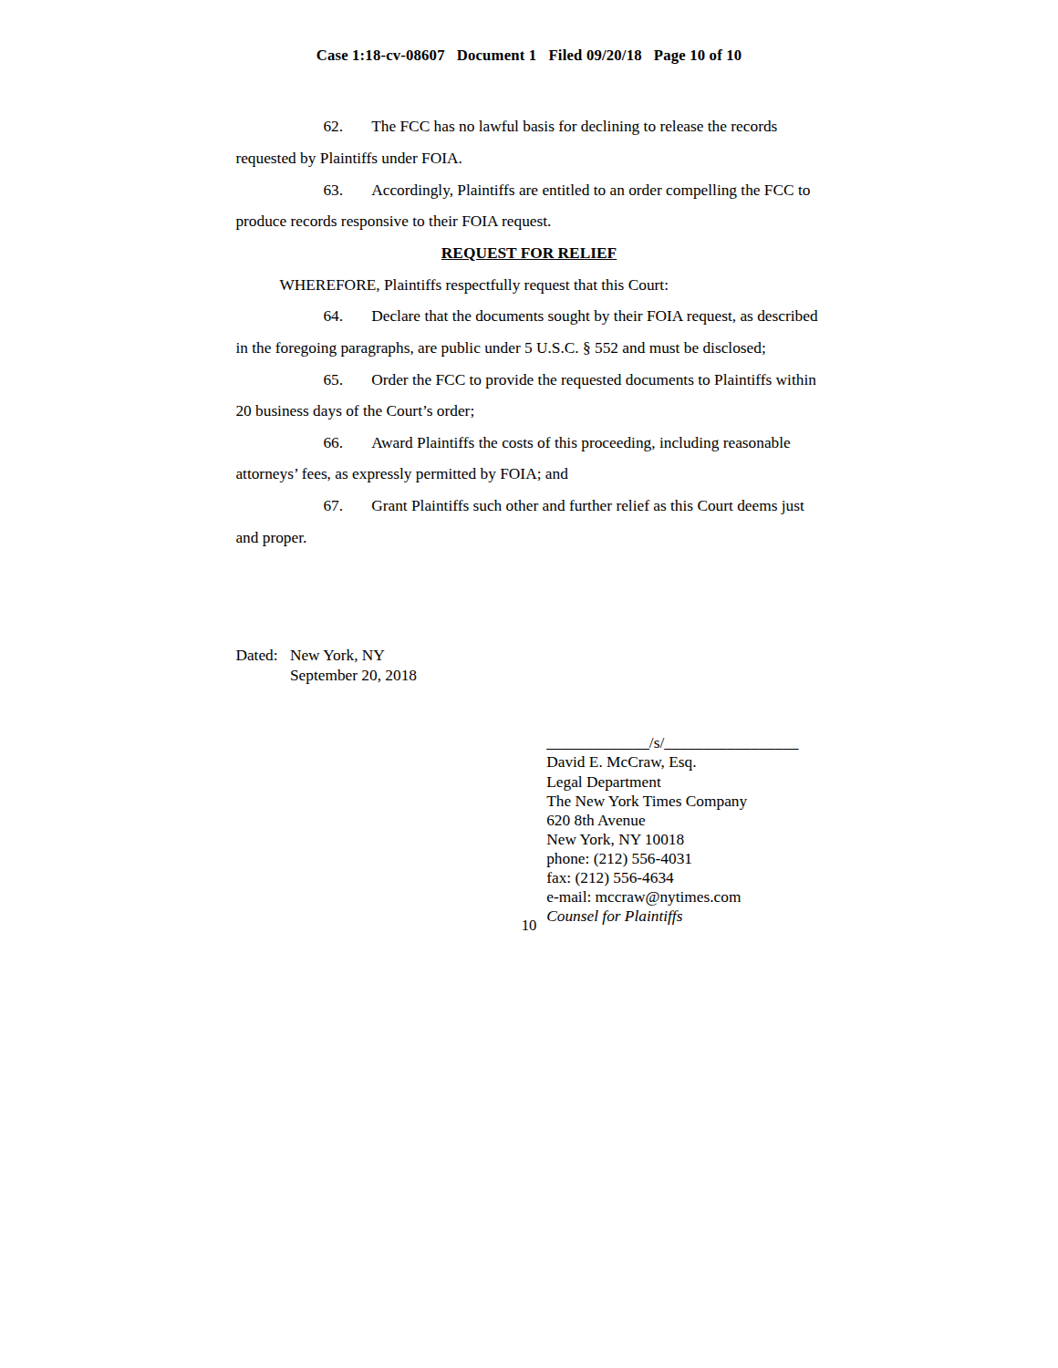Case 1:18-cv-08607 Document 1 Filed 09/20/18 Page 10 of 10
62. The FCC has no lawful basis for declining to release the records requested by Plaintiffs under FOIA.
63. Accordingly, Plaintiffs are entitled to an order compelling the FCC to produce records responsive to their FOIA request.
REQUEST FOR RELIEF
WHEREFORE, Plaintiffs respectfully request that this Court:
64. Declare that the documents sought by their FOIA request, as described in the foregoing paragraphs, are public under 5 U.S.C. § 552 and must be disclosed;
65. Order the FCC to provide the requested documents to Plaintiffs within 20 business days of the Court’s order;
66. Award Plaintiffs the costs of this proceeding, including reasonable attorneys’ fees, as expressly permitted by FOIA; and
67. Grant Plaintiffs such other and further relief as this Court deems just and proper.
Dated: New York, NY
September 20, 2018
_____________/s/_________________
David E. McCraw, Esq.
Legal Department
The New York Times Company
620 8th Avenue
New York, NY 10018
phone: (212) 556-4031
fax: (212) 556-4634
e-mail: mccraw@nytimes.com
Counsel for Plaintiffs
10